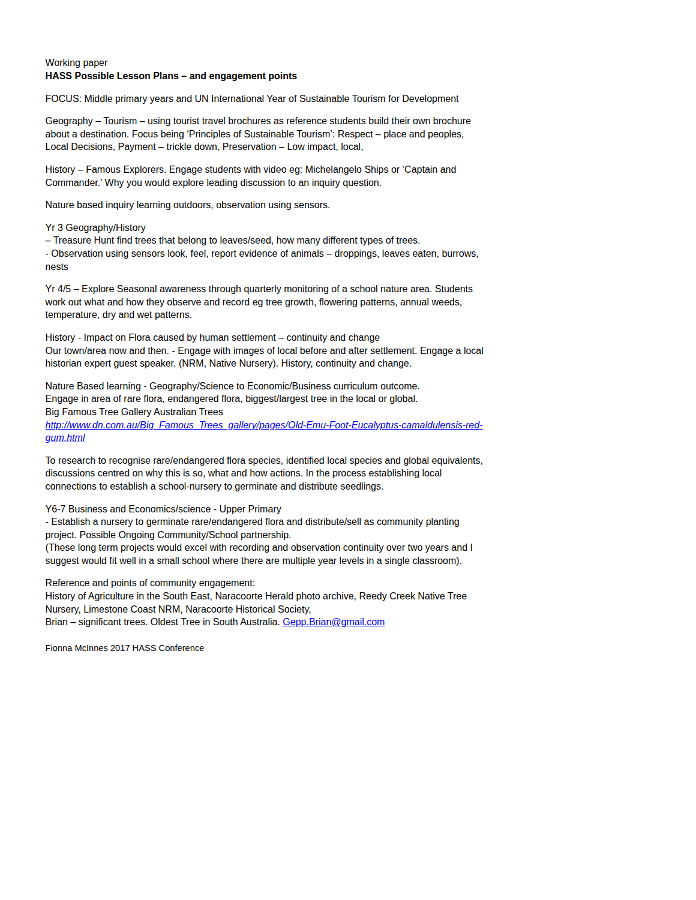Working paper
HASS Possible Lesson Plans – and engagement points
FOCUS: Middle primary years and UN International Year of Sustainable Tourism for Development
Geography – Tourism – using tourist travel brochures as reference students build their own brochure about a destination. Focus being ‘Principles of Sustainable Tourism’: Respect – place and peoples, Local Decisions, Payment – trickle down, Preservation – Low impact, local,
History – Famous Explorers. Engage students with video eg: Michelangelo Ships or ‘Captain and Commander.’ Why you would explore leading discussion to an inquiry question.
Nature based inquiry learning outdoors, observation using sensors.
Yr 3 Geography/History
– Treasure Hunt find trees that belong to leaves/seed, how many different types of trees.
- Observation using sensors look, feel, report evidence of animals – droppings, leaves eaten, burrows, nests
Yr 4/5 – Explore Seasonal awareness through quarterly monitoring of a school nature area. Students work out what and how they observe and record eg tree growth, flowering patterns, annual weeds, temperature, dry and wet patterns.
History - Impact on Flora caused by human settlement – continuity and change
Our town/area now and then. - Engage with images of local before and after settlement. Engage a local historian expert guest speaker. (NRM, Native Nursery). History, continuity and change.
Nature Based learning - Geography/Science to Economic/Business curriculum outcome.
Engage in area of rare flora, endangered flora, biggest/largest tree in the local or global.
Big Famous Tree Gallery Australian Trees
http://www.dn.com.au/Big_Famous_Trees_gallery/pages/Old-Emu-Foot-Eucalyptus-camaldulensis-red-gum.html
To research to recognise rare/endangered flora species, identified local species and global equivalents, discussions centred on why this is so, what and how actions. In the process establishing local connections to establish a school-nursery to germinate and distribute seedlings.
Y6-7 Business and Economics/science - Upper Primary
- Establish a nursery to germinate rare/endangered flora and distribute/sell as community planting project. Possible Ongoing Community/School partnership.
(These long term projects would excel with recording and observation continuity over two years and I suggest would fit well in a small school where there are multiple year levels in a single classroom).
Reference and points of community engagement:
History of Agriculture in the South East, Naracoorte Herald photo archive, Reedy Creek Native Tree Nursery, Limestone Coast NRM, Naracoorte Historical Society,
Brian – significant trees. Oldest Tree in South Australia. Gepp.Brian@gmail.com
Fionna McInnes 2017 HASS Conference